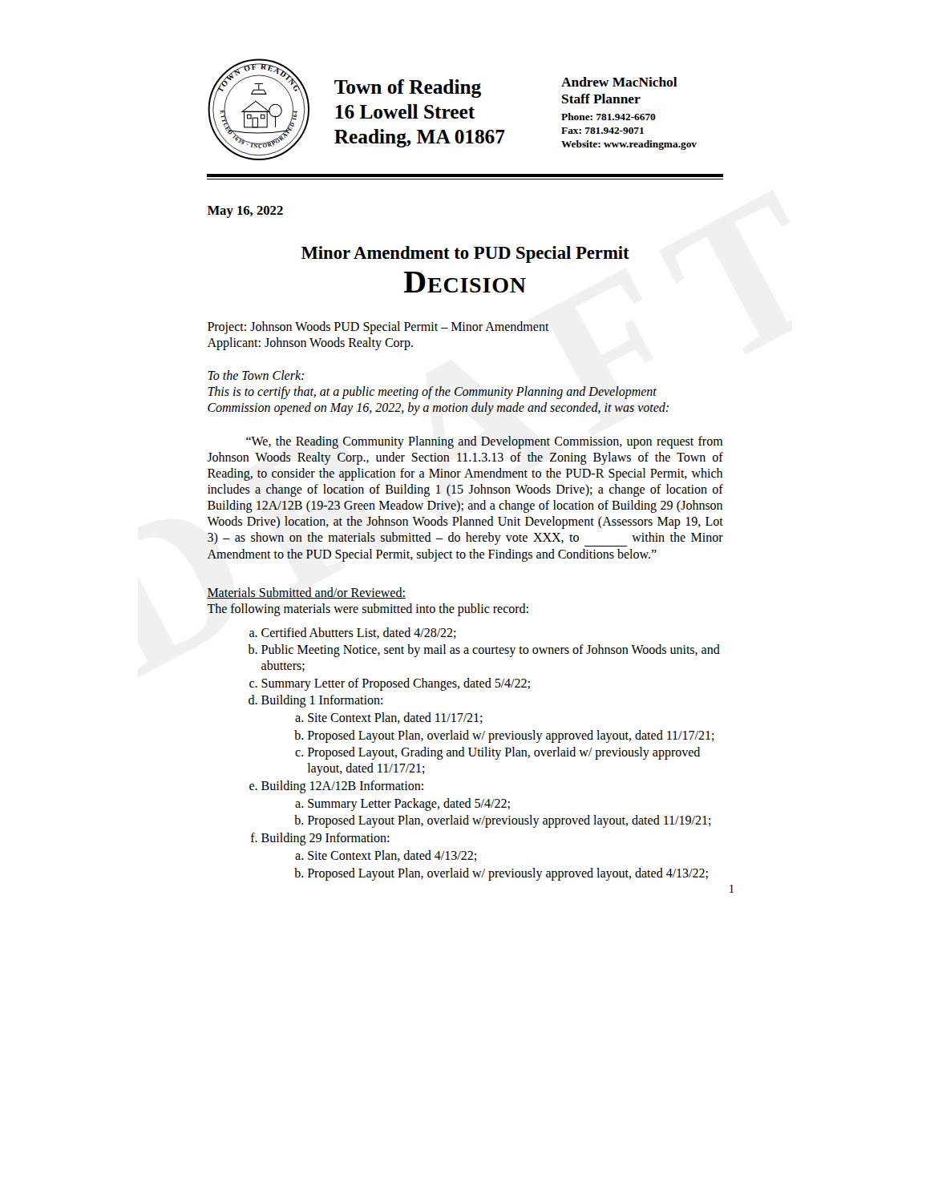DRAFT
TOWN OF READING SETTLED 1639 · INCORPORATED 1644
Town of Reading
16 Lowell Street
Reading, MA 01867
Andrew MacNichol
Staff Planner
Phone: 781.942-6670
Fax: 781.942-9071
Website: www.readingma.gov
May 16, 2022
Minor Amendment to PUD Special Permit
Decision
Project: Johnson Woods PUD Special Permit – Minor Amendment
Applicant: Johnson Woods Realty Corp.
To the Town Clerk:
This is to certify that, at a public meeting of the Community Planning and Development Commission opened on May 16, 2022, by a motion duly made and seconded, it was voted:
“We, the Reading Community Planning and Development Commission, upon request from Johnson Woods Realty Corp., under Section 11.1.3.13 of the Zoning Bylaws of the Town of Reading, to consider the application for a Minor Amendment to the PUD-R Special Permit, which includes a change of location of Building 1 (15 Johnson Woods Drive); a change of location of Building 12A/12B (19-23 Green Meadow Drive); and a change of location of Building 29 (Johnson Woods Drive) location, at the Johnson Woods Planned Unit Development (Assessors Map 19, Lot 3) – as shown on the materials submitted – do hereby vote XXX, to within the Minor Amendment to the PUD Special Permit, subject to the Findings and Conditions below.”
Materials Submitted and/or Reviewed:
The following materials were submitted into the public record:
Certified Abutters List, dated 4/28/22;
Public Meeting Notice, sent by mail as a courtesy to owners of Johnson Woods units, and abutters;
Summary Letter of Proposed Changes, dated 5/4/22;
Building 1 Information:
Site Context Plan, dated 11/17/21;
Proposed Layout Plan, overlaid w/ previously approved layout, dated 11/17/21;
Proposed Layout, Grading and Utility Plan, overlaid w/ previously approved layout, dated 11/17/21;
Building 12A/12B Information:
Summary Letter Package, dated 5/4/22;
Proposed Layout Plan, overlaid w/previously approved layout, dated 11/19/21;
Building 29 Information:
Site Context Plan, dated 4/13/22;
Proposed Layout Plan, overlaid w/ previously approved layout, dated 4/13/22;
1